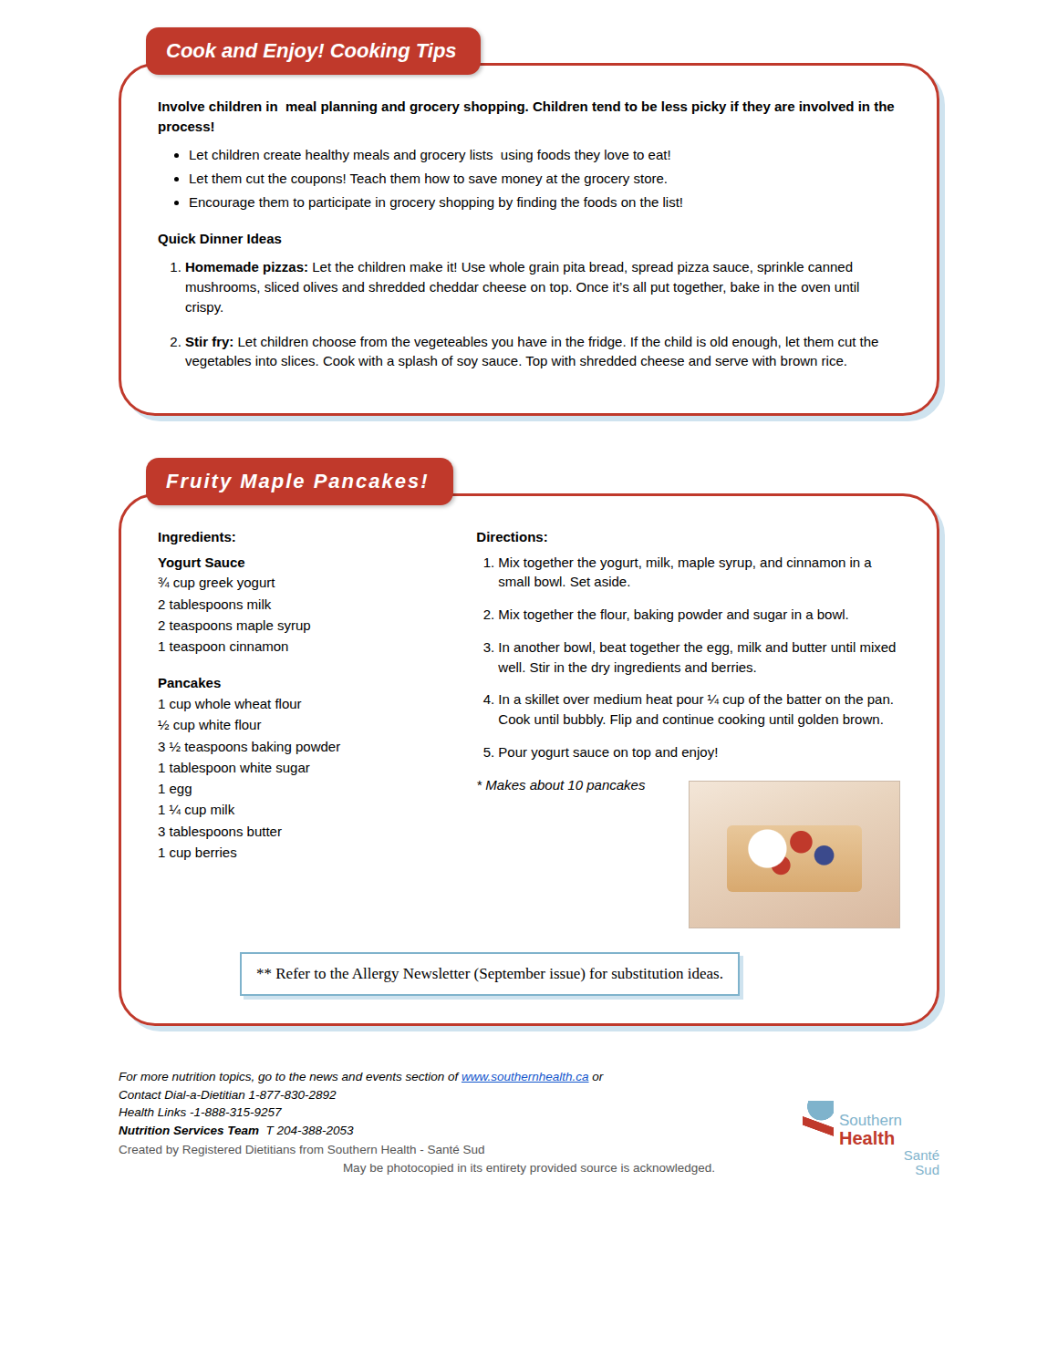Cook and Enjoy! Cooking Tips
Involve children in meal planning and grocery shopping. Children tend to be less picky if they are involved in the process!
Let children create healthy meals and grocery lists using foods they love to eat!
Let them cut the coupons! Teach them how to save money at the grocery store.
Encourage them to participate in grocery shopping by finding the foods on the list!
Quick Dinner Ideas
Homemade pizzas: Let the children make it! Use whole grain pita bread, spread pizza sauce, sprinkle canned mushrooms, sliced olives and shredded cheddar cheese on top. Once it’s all put together, bake in the oven until crispy.
Stir fry: Let children choose from the vegeteables you have in the fridge. If the child is old enough, let them cut the vegetables into slices. Cook with a splash of soy sauce. Top with shredded cheese and serve with brown rice.
Fruity Maple Pancakes!
Ingredients:
Yogurt Sauce
¾ cup greek yogurt
2 tablespoons milk
2 teaspoons maple syrup
1 teaspoon cinnamon
Pancakes
1 cup whole wheat flour
½ cup white flour
3 ½ teaspoons baking powder
1 tablespoon white sugar
1 egg
1 ¼ cup milk
3 tablespoons butter
1 cup berries
Directions:
Mix together the yogurt, milk, maple syrup, and cinnamon in a small bowl. Set aside.
Mix together the flour, baking powder and sugar in a bowl.
In another bowl, beat together the egg, milk and butter until mixed well. Stir in the dry ingredients and berries.
In a skillet over medium heat pour ¼ cup of the batter on the pan. Cook until bubbly. Flip and continue cooking until golden brown.
Pour yogurt sauce on top and enjoy!
* Makes about 10 pancakes
** Refer to the Allergy Newsletter (September issue) for substitution ideas.
For more nutrition topics, go to the news and events section of www.southernhealth.ca or
Contact Dial-a-Dietitian 1-877-830-2892
Health Links -1-888-315-9257
Nutrition Services Team T 204-388-2053
Created by Registered Dietitians from Southern Health - Santé Sud
May be photocopied in its entirety provided source is acknowledged.
Southern
Health
Santé
Sud